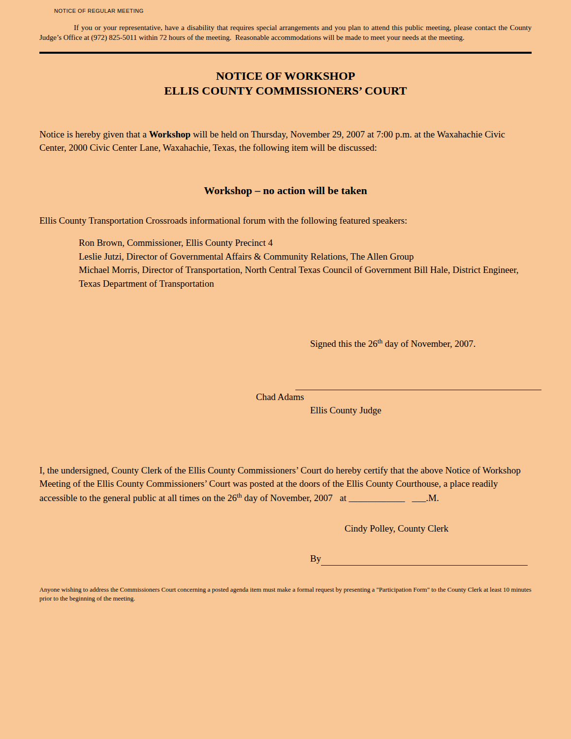NOTICE OF REGULAR MEETING
If you or your representative, have a disability that requires special arrangements and you plan to attend this public meeting, please contact the County Judge’s Office at (972) 825-5011 within 72 hours of the meeting. Reasonable accommodations will be made to meet your needs at the meeting.
NOTICE OF WORKSHOP
ELLIS COUNTY COMMISSIONERS’ COURT
Notice is hereby given that a Workshop will be held on Thursday, November 29, 2007 at 7:00 p.m. at the Waxahachie Civic Center, 2000 Civic Center Lane, Waxahachie, Texas, the following item will be discussed:
Workshop – no action will be taken
Ellis County Transportation Crossroads informational forum with the following featured speakers:
Ron Brown, Commissioner, Ellis County Precinct 4
Leslie Jutzi, Director of Governmental Affairs & Community Relations, The Allen Group
Michael Morris, Director of Transportation, North Central Texas Council of Government Bill Hale, District Engineer, Texas Department of Transportation
Signed this the 26th day of November, 2007.
Chad Adams
Ellis County Judge
I, the undersigned, County Clerk of the Ellis County Commissioners’ Court do hereby certify that the above Notice of Workshop Meeting of the Ellis County Commissioners’ Court was posted at the doors of the Ellis County Courthouse, a place readily accessible to the general public at all times on the 26th day of November, 2007 at ____________ ___.M.
Cindy Polley, County Clerk
By
Anyone wishing to address the Commissioners Court concerning a posted agenda item must make a formal request by presenting a "Participation Form" to the County Clerk at least 10 minutes prior to the beginning of the meeting.